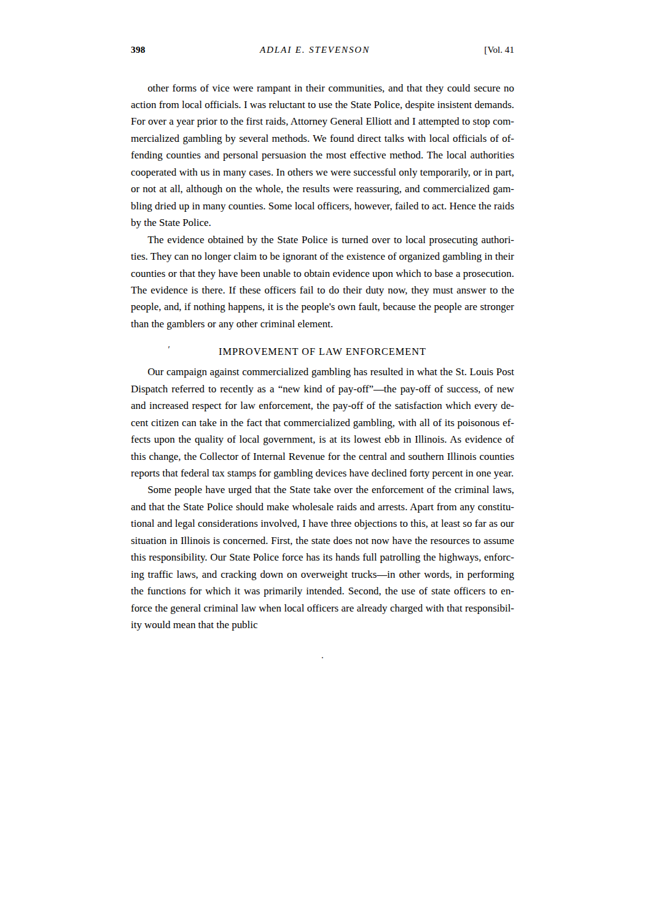398 Adlai E. Stevenson [Vol. 41
other forms of vice were rampant in their communities, and that they could secure no action from local officials. I was reluctant to use the State Police, despite insistent demands. For over a year prior to the first raids, Attorney General Elliott and I attempted to stop commercialized gambling by several methods. We found direct talks with local officials of offending counties and personal persuasion the most effective method. The local authorities cooperated with us in many cases. In others we were successful only temporarily, or in part, or not at all, although on the whole, the results were reassuring, and commercialized gambling dried up in many counties. Some local officers, however, failed to act. Hence the raids by the State Police.
The evidence obtained by the State Police is turned over to local prosecuting authorities. They can no longer claim to be ignorant of the existence of organized gambling in their counties or that they have been unable to obtain evidence upon which to base a prosecution. The evidence is there. If these officers fail to do their duty now, they must answer to the people, and, if nothing happens, it is the people's own fault, because the people are stronger than the gamblers or any other criminal element.
Improvement of Law Enforcement
Our campaign against commercialized gambling has resulted in what the St. Louis Post Dispatch referred to recently as a “new kind of pay-off”—the pay-off of success, of new and increased respect for law enforcement, the pay-off of the satisfaction which every decent citizen can take in the fact that commercialized gambling, with all of its poisonous effects upon the quality of local government, is at its lowest ebb in Illinois. As evidence of this change, the Collector of Internal Revenue for the central and southern Illinois counties reports that federal tax stamps for gambling devices have declined forty percent in one year.
Some people have urged that the State take over the enforcement of the criminal laws, and that the State Police should make wholesale raids and arrests. Apart from any constitutional and legal considerations involved, I have three objections to this, at least so far as our situation in Illinois is concerned. First, the state does not now have the resources to assume this responsibility. Our State Police force has its hands full patrolling the highways, enforcing traffic laws, and cracking down on overweight trucks—in other words, in performing the functions for which it was primarily intended. Second, the use of state officers to enforce the general criminal law when local officers are already charged with that responsibility would mean that the public
·